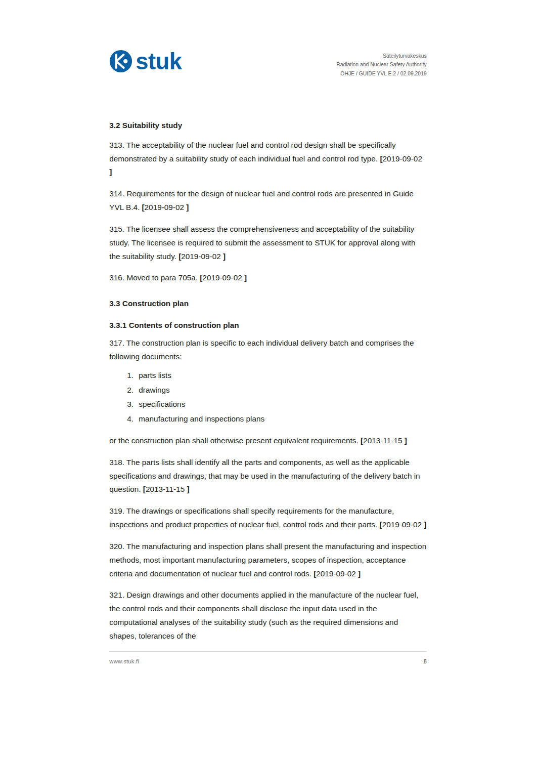stuk
Säteilyturvakeskus
Radiation and Nuclear Safety Authority
OHJE / GUIDE YVL E.2 / 02.09.2019
3.2 Suitability study
313. The acceptability of the nuclear fuel and control rod design shall be specifically demonstrated by a suitability study of each individual fuel and control rod type. [2019-09-02 ]
314. Requirements for the design of nuclear fuel and control rods are presented in Guide YVL B.4. [2019-09-02 ]
315. The licensee shall assess the comprehensiveness and acceptability of the suitability study. The licensee is required to submit the assessment to STUK for approval along with the suitability study. [2019-09-02 ]
316. Moved to para 705a. [2019-09-02 ]
3.3 Construction plan
3.3.1 Contents of construction plan
317. The construction plan is specific to each individual delivery batch and comprises the following documents:
parts lists
drawings
specifications
manufacturing and inspections plans
or the construction plan shall otherwise present equivalent requirements. [2013-11-15 ]
318. The parts lists shall identify all the parts and components, as well as the applicable specifications and drawings, that may be used in the manufacturing of the delivery batch in question. [2013-11-15 ]
319. The drawings or specifications shall specify requirements for the manufacture, inspections and product properties of nuclear fuel, control rods and their parts. [2019-09-02 ]
320. The manufacturing and inspection plans shall present the manufacturing and inspection methods, most important manufacturing parameters, scopes of inspection, acceptance criteria and documentation of nuclear fuel and control rods. [2019-09-02 ]
321. Design drawings and other documents applied in the manufacture of the nuclear fuel, the control rods and their components shall disclose the input data used in the computational analyses of the suitability study (such as the required dimensions and shapes, tolerances of the
www.stuk.fi 8